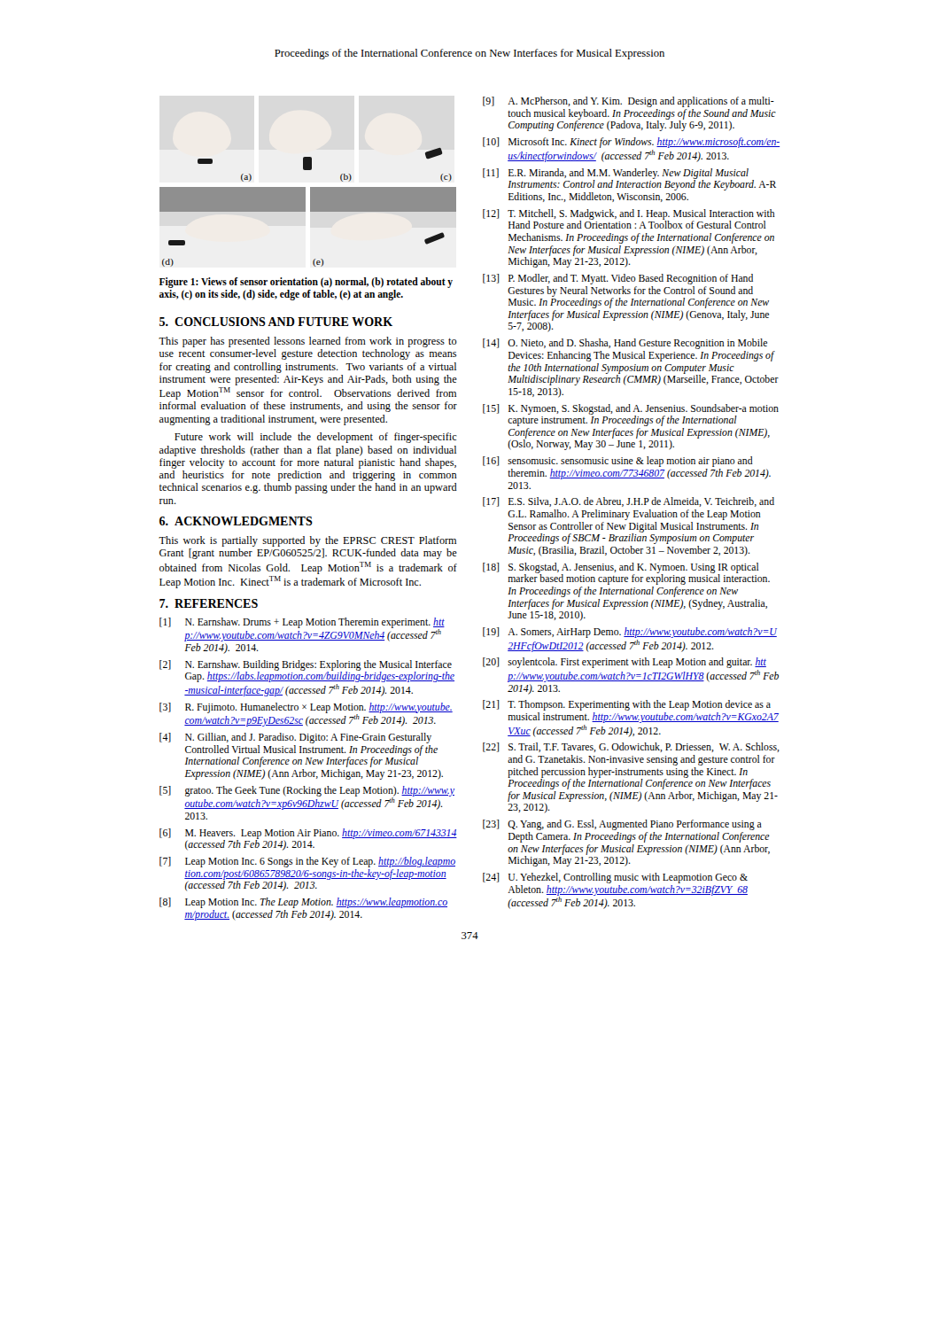Proceedings of the International Conference on New Interfaces for Musical Expression
(a)
(b)
(c)
(d)
(e)
Figure 1: Views of sensor orientation (a) normal, (b) rotated about y axis, (c) on its side, (d) side, edge of table, (e) at an angle.
5. CONCLUSIONS AND FUTURE WORK
This paper has presented lessons learned from work in progress to use recent consumer-level gesture detection technology as means for creating and controlling instruments. Two variants of a virtual instrument were presented: Air-Keys and Air-Pads, both using the Leap MotionTM sensor for control. Observations derived from informal evaluation of these instruments, and using the sensor for augmenting a traditional instrument, were presented.
Future work will include the development of finger-specific adaptive thresholds (rather than a flat plane) based on individual finger velocity to account for more natural pianistic hand shapes, and heuristics for note prediction and triggering in common technical scenarios e.g. thumb passing under the hand in an upward run.
6. ACKNOWLEDGMENTS
This work is partially supported by the EPRSC CREST Platform Grant [grant number EP/G060525/2]. RCUK-funded data may be obtained from Nicolas Gold. Leap MotionTM is a trademark of Leap Motion Inc. KinectTM is a trademark of Microsoft Inc.
7. REFERENCES
[1] N. Earnshaw. Drums + Leap Motion Theremin experiment. http://www.youtube.com/watch?v=4ZG9V0MNeh4 (accessed 7th Feb 2014). 2014.
[2] N. Earnshaw. Building Bridges: Exploring the Musical Interface Gap. https://labs.leapmotion.com/building-bridges-exploring-the-musical-interface-gap/ (accessed 7th Feb 2014). 2014.
[3] R. Fujimoto. Humanelectro × Leap Motion. http://www.youtube.com/watch?v=p9EyDes62sc (accessed 7th Feb 2014). 2013.
[4] N. Gillian, and J. Paradiso. Digito: A Fine-Grain Gesturally Controlled Virtual Musical Instrument. In Proceedings of the International Conference on New Interfaces for Musical Expression (NIME) (Ann Arbor, Michigan, May 21-23, 2012).
[5] gratoo. The Geek Tune (Rocking the Leap Motion). http://www.youtube.com/watch?v=xp6v96DhzwU (accessed 7th Feb 2014). 2013.
[6] M. Heavers. Leap Motion Air Piano. http://vimeo.com/67143314 (accessed 7th Feb 2014). 2014.
[7] Leap Motion Inc. 6 Songs in the Key of Leap. http://blog.leapmotion.com/post/60865789820/6-songs-in-the-key-of-leap-motion (accessed 7th Feb 2014). 2013.
[8] Leap Motion Inc. The Leap Motion. https://www.leapmotion.com/product. (accessed 7th Feb 2014). 2014.
[9] A. McPherson, and Y. Kim. Design and applications of a multi-touch musical keyboard. In Proceedings of the Sound and Music Computing Conference (Padova, Italy. July 6-9, 2011).
[10] Microsoft Inc. Kinect for Windows. http://www.microsoft.com/en-us/kinectforwindows/ (accessed 7th Feb 2014). 2013.
[11] E.R. Miranda, and M.M. Wanderley. New Digital Musical Instruments: Control and Interaction Beyond the Keyboard. A-R Editions, Inc., Middleton, Wisconsin, 2006.
[12] T. Mitchell, S. Madgwick, and I. Heap. Musical Interaction with Hand Posture and Orientation : A Toolbox of Gestural Control Mechanisms. In Proceedings of the International Conference on New Interfaces for Musical Expression (NIME) (Ann Arbor, Michigan, May 21-23, 2012).
[13] P. Modler, and T. Myatt. Video Based Recognition of Hand Gestures by Neural Networks for the Control of Sound and Music. In Proceedings of the International Conference on New Interfaces for Musical Expression (NIME) (Genova, Italy, June 5-7, 2008).
[14] O. Nieto, and D. Shasha, Hand Gesture Recognition in Mobile Devices: Enhancing The Musical Experience. In Proceedings of the 10th International Symposium on Computer Music Multidisciplinary Research (CMMR) (Marseille, France, October 15-18, 2013).
[15] K. Nymoen, S. Skogstad, and A. Jensenius. Soundsaber-a motion capture instrument. In Proceedings of the International Conference on New Interfaces for Musical Expression (NIME), (Oslo, Norway, May 30 – June 1, 2011).
[16] sensomusic. sensomusic usine & leap motion air piano and theremin. http://vimeo.com/77346807 (accessed 7th Feb 2014). 2013.
[17] E.S. Silva, J.A.O. de Abreu, J.H.P de Almeida, V. Teichreib, and G.L. Ramalho. A Preliminary Evaluation of the Leap Motion Sensor as Controller of New Digital Musical Instruments. In Proceedings of SBCM - Brazilian Symposium on Computer Music, (Brasilia, Brazil, October 31 – November 2, 2013).
[18] S. Skogstad, A. Jensenius, and K. Nymoen. Using IR optical marker based motion capture for exploring musical interaction. In Proceedings of the International Conference on New Interfaces for Musical Expression (NIME), (Sydney, Australia, June 15-18, 2010).
[19] A. Somers, AirHarp Demo. http://www.youtube.com/watch?v=U2HFcfOwDtI2012 (accessed 7th Feb 2014). 2012.
[20] soylentcola. First experiment with Leap Motion and guitar. http://www.youtube.com/watch?v=1cTI2GWlHY8 (accessed 7th Feb 2014). 2013.
[21] T. Thompson. Experimenting with the Leap Motion device as a musical instrument. http://www.youtube.com/watch?v=KGxo2A7VXuc (accessed 7th Feb 2014), 2012.
[22] S. Trail, T.F. Tavares, G. Odowichuk, P. Driessen, W. A. Schloss, and G. Tzanetakis. Non-invasive sensing and gesture control for pitched percussion hyper-instruments using the Kinect. In Proceedings of the International Conference on New Interfaces for Musical Expression, (NIME) (Ann Arbor, Michigan, May 21-23, 2012).
[23] Q. Yang, and G. Essl, Augmented Piano Performance using a Depth Camera. In Proceedings of the International Conference on New Interfaces for Musical Expression (NIME) (Ann Arbor, Michigan, May 21-23, 2012).
[24] U. Yehezkel, Controlling music with Leapmotion Geco & Ableton. http://www.youtube.com/watch?v=32iBfZVY_68 (accessed 7th Feb 2014). 2013.
374